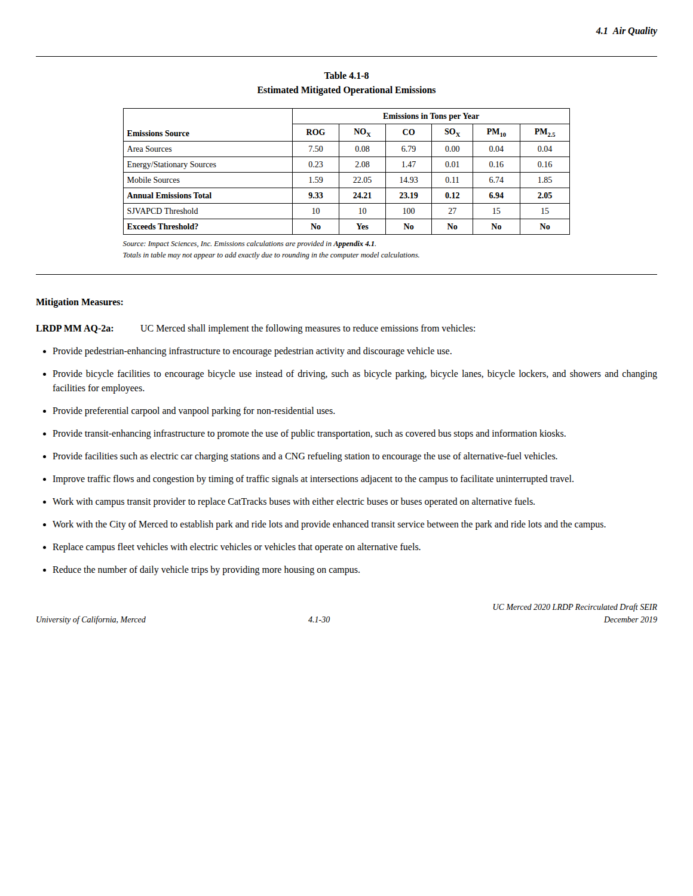4.1 Air Quality
Table 4.1-8
Estimated Mitigated Operational Emissions
| Emissions Source | Emissions in Tons per Year |
| --- | --- |
| ROG | NO X | CO | SO X | PM 10 | PM 2.5 |
| Area Sources | 7.50 | 0.08 | 6.79 | 0.00 | 0.04 | 0.04 |
| Energy/Stationary Sources | 0.23 | 2.08 | 1.47 | 0.01 | 0.16 | 0.16 |
| Mobile Sources | 1.59 | 22.05 | 14.93 | 0.11 | 6.74 | 1.85 |
| Annual Emissions Total | 9.33 | 24.21 | 23.19 | 0.12 | 6.94 | 2.05 |
| SJVAPCD Threshold | 10 | 10 | 100 | 27 | 15 | 15 |
| Exceeds Threshold? | No | Yes | No | No | No | No |
Source: Impact Sciences, Inc. Emissions calculations are provided in Appendix 4.1.
Totals in table may not appear to add exactly due to rounding in the computer model calculations.
Mitigation Measures:
LRDP MM AQ-2a:
UC Merced shall implement the following measures to reduce emissions from vehicles:
Provide pedestrian-enhancing infrastructure to encourage pedestrian activity and discourage vehicle use.
Provide bicycle facilities to encourage bicycle use instead of driving, such as bicycle parking, bicycle lanes, bicycle lockers, and showers and changing facilities for employees.
Provide preferential carpool and vanpool parking for non-residential uses.
Provide transit-enhancing infrastructure to promote the use of public transportation, such as covered bus stops and information kiosks.
Provide facilities such as electric car charging stations and a CNG refueling station to encourage the use of alternative-fuel vehicles.
Improve traffic flows and congestion by timing of traffic signals at intersections adjacent to the campus to facilitate uninterrupted travel.
Work with campus transit provider to replace CatTracks buses with either electric buses or buses operated on alternative fuels.
Work with the City of Merced to establish park and ride lots and provide enhanced transit service between the park and ride lots and the campus.
Replace campus fleet vehicles with electric vehicles or vehicles that operate on alternative fuels.
Reduce the number of daily vehicle trips by providing more housing on campus.
University of California, Merced
4.1-30
UC Merced 2020 LRDP Recirculated Draft SEIR
December 2019